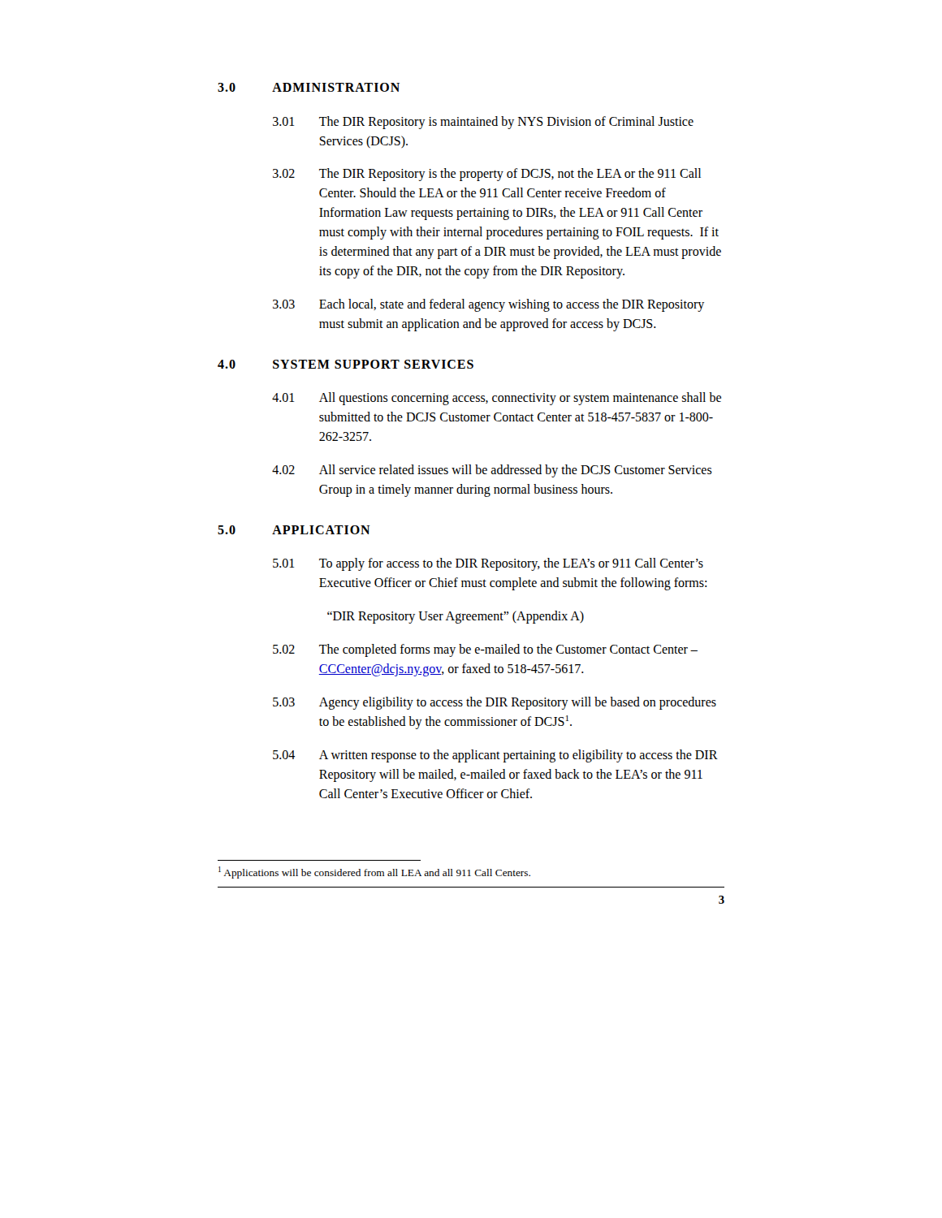3.0 ADMINISTRATION
3.01 The DIR Repository is maintained by NYS Division of Criminal Justice Services (DCJS).
3.02 The DIR Repository is the property of DCJS, not the LEA or the 911 Call Center. Should the LEA or the 911 Call Center receive Freedom of Information Law requests pertaining to DIRs, the LEA or 911 Call Center must comply with their internal procedures pertaining to FOIL requests. If it is determined that any part of a DIR must be provided, the LEA must provide its copy of the DIR, not the copy from the DIR Repository.
3.03 Each local, state and federal agency wishing to access the DIR Repository must submit an application and be approved for access by DCJS.
4.0 SYSTEM SUPPORT SERVICES
4.01 All questions concerning access, connectivity or system maintenance shall be submitted to the DCJS Customer Contact Center at 518-457-5837 or 1-800-262-3257.
4.02 All service related issues will be addressed by the DCJS Customer Services Group in a timely manner during normal business hours.
5.0 APPLICATION
5.01 To apply for access to the DIR Repository, the LEA’s or 911 Call Center’s Executive Officer or Chief must complete and submit the following forms:
“DIR Repository User Agreement” (Appendix A)
5.02 The completed forms may be e-mailed to the Customer Contact Center – CCCenter@dcjs.ny.gov, or faxed to 518-457-5617.
5.03 Agency eligibility to access the DIR Repository will be based on procedures to be established by the commissioner of DCJS1.
5.04 A written response to the applicant pertaining to eligibility to access the DIR Repository will be mailed, e-mailed or faxed back to the LEA’s or the 911 Call Center’s Executive Officer or Chief.
1 Applications will be considered from all LEA and all 911 Call Centers.
3